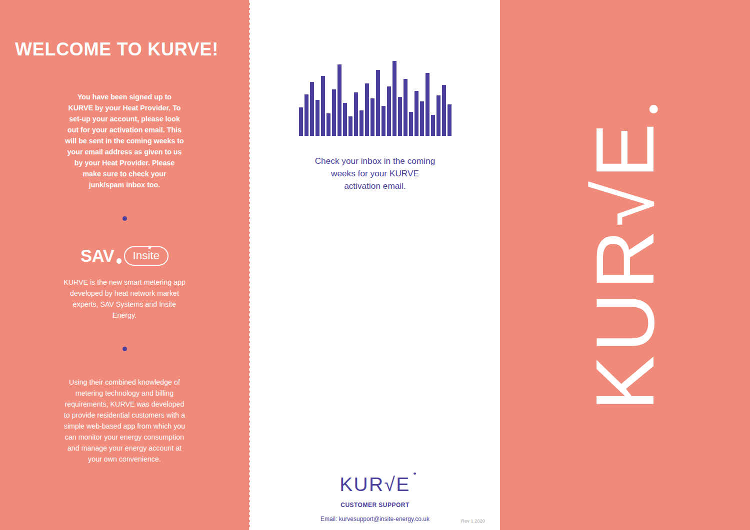WELCOME TO KURVE!
You have been signed up to KURVE by your Heat Provider. To set-up your account, please look out for your activation email. This will be sent in the coming weeks to your email address as given to us by your Heat Provider. Please make sure to check your junk/spam inbox too.
SAV ✦Insite
KURVE is the new smart metering app developed by heat network market experts, SAV Systems and Insite Energy.
Using their combined knowledge of metering technology and billing requirements, KURVE was developed to provide residential customers with a simple web-based app from which you can monitor your energy consumption and manage your energy account at your own convenience.
Check your inbox in the coming weeks for your KURVE activation email.
KUR√E CUSTOMER SUPPORT Email: kurvesupport@insite-energy.co.uk
Rev 1 2020
KUR√E